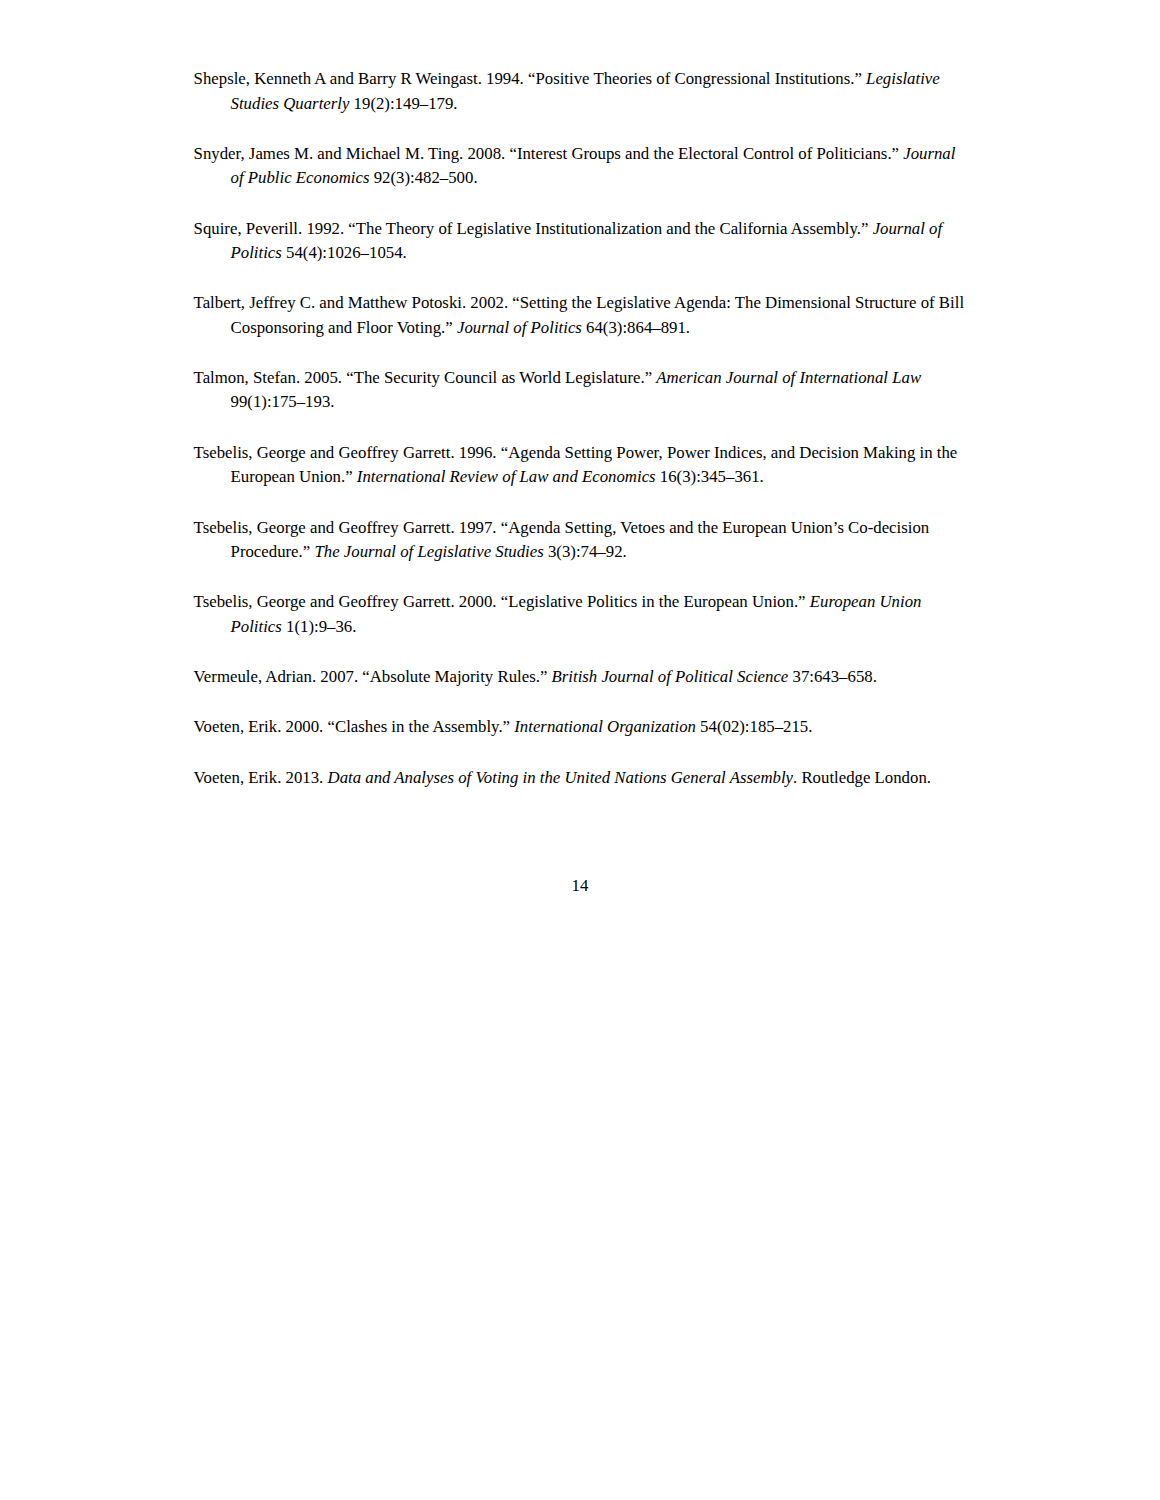Shepsle, Kenneth A and Barry R Weingast. 1994. “Positive Theories of Congressional Institutions.” Legislative Studies Quarterly 19(2):149–179.
Snyder, James M. and Michael M. Ting. 2008. “Interest Groups and the Electoral Control of Politicians.” Journal of Public Economics 92(3):482–500.
Squire, Peverill. 1992. “The Theory of Legislative Institutionalization and the California Assembly.” Journal of Politics 54(4):1026–1054.
Talbert, Jeffrey C. and Matthew Potoski. 2002. “Setting the Legislative Agenda: The Dimensional Structure of Bill Cosponsoring and Floor Voting.” Journal of Politics 64(3):864–891.
Talmon, Stefan. 2005. “The Security Council as World Legislature.” American Journal of International Law 99(1):175–193.
Tsebelis, George and Geoffrey Garrett. 1996. “Agenda Setting Power, Power Indices, and Decision Making in the European Union.” International Review of Law and Economics 16(3):345–361.
Tsebelis, George and Geoffrey Garrett. 1997. “Agenda Setting, Vetoes and the European Union’s Co-decision Procedure.” The Journal of Legislative Studies 3(3):74–92.
Tsebelis, George and Geoffrey Garrett. 2000. “Legislative Politics in the European Union.” European Union Politics 1(1):9–36.
Vermeule, Adrian. 2007. “Absolute Majority Rules.” British Journal of Political Science 37:643–658.
Voeten, Erik. 2000. “Clashes in the Assembly.” International Organization 54(02):185–215.
Voeten, Erik. 2013. Data and Analyses of Voting in the United Nations General Assembly. Routledge London.
14